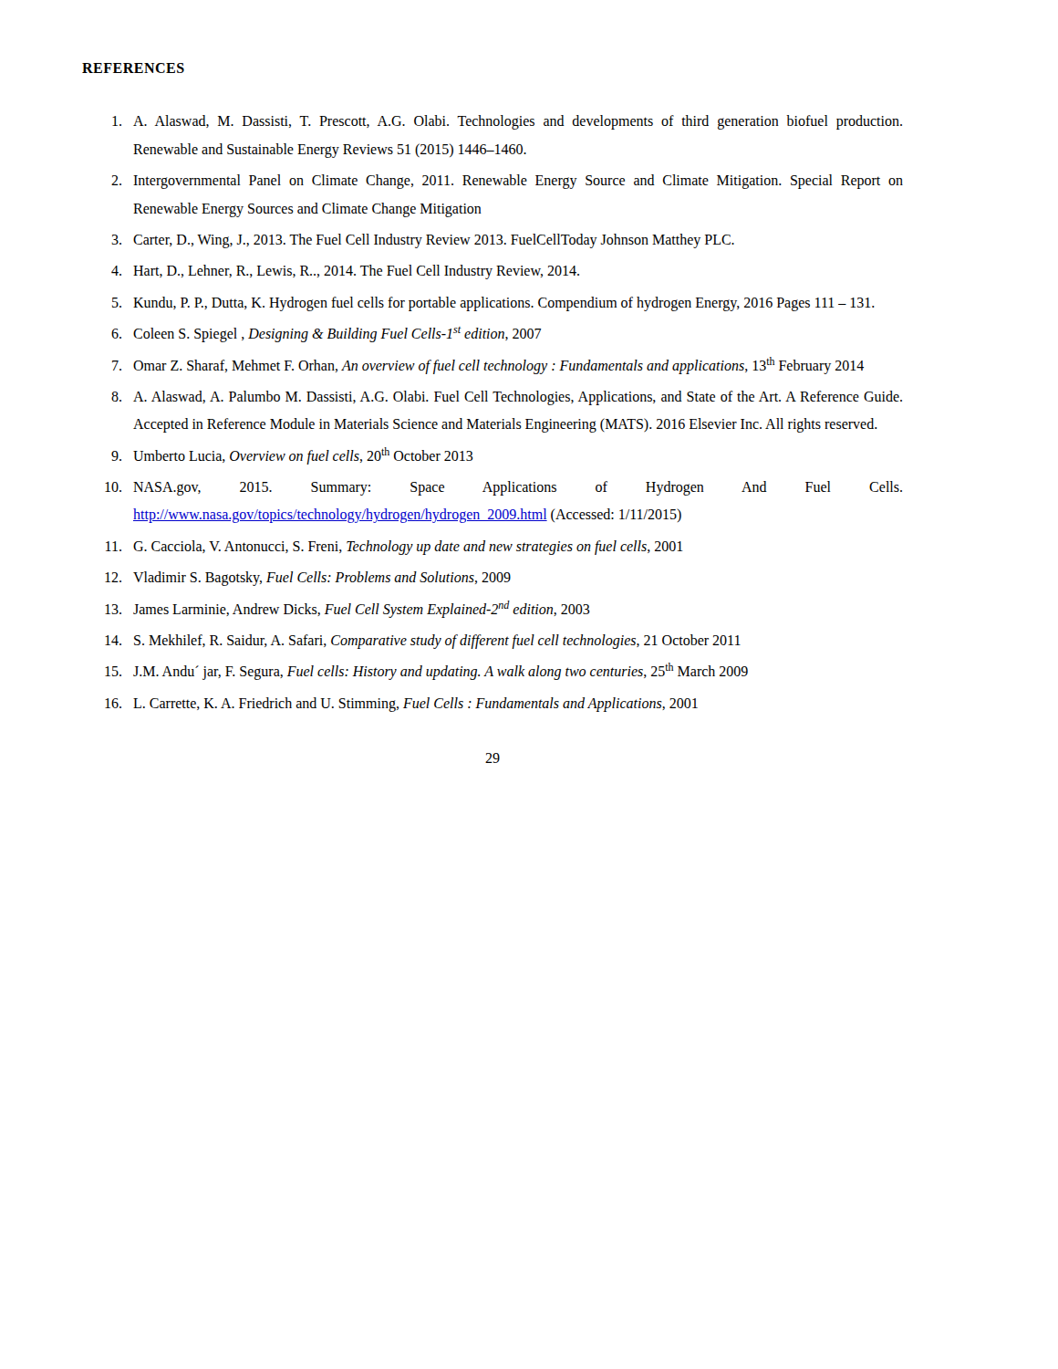REFERENCES
A. Alaswad, M. Dassisti, T. Prescott, A.G. Olabi. Technologies and developments of third generation biofuel production. Renewable and Sustainable Energy Reviews 51 (2015) 1446–1460.
Intergovernmental Panel on Climate Change, 2011. Renewable Energy Source and Climate Mitigation. Special Report on Renewable Energy Sources and Climate Change Mitigation
Carter, D., Wing, J., 2013. The Fuel Cell Industry Review 2013. FuelCellToday Johnson Matthey PLC.
Hart, D., Lehner, R., Lewis, R.., 2014. The Fuel Cell Industry Review, 2014.
Kundu, P. P., Dutta, K. Hydrogen fuel cells for portable applications. Compendium of hydrogen Energy, 2016 Pages 111 – 131.
Coleen S. Spiegel , Designing & Building Fuel Cells-1st edition, 2007
Omar Z. Sharaf, Mehmet F. Orhan, An overview of fuel cell technology : Fundamentals and applications, 13th February 2014
A. Alaswad, A. Palumbo M. Dassisti, A.G. Olabi. Fuel Cell Technologies, Applications, and State of the Art. A Reference Guide. Accepted in Reference Module in Materials Science and Materials Engineering (MATS). 2016 Elsevier Inc. All rights reserved.
Umberto Lucia, Overview on fuel cells, 20th October 2013
NASA.gov, 2015. Summary: Space Applications of Hydrogen And Fuel Cells. http://www.nasa.gov/topics/technology/hydrogen/hydrogen_2009.html (Accessed: 1/11/2015)
G. Cacciola, V. Antonucci, S. Freni, Technology up date and new strategies on fuel cells, 2001
Vladimir S. Bagotsky, Fuel Cells: Problems and Solutions, 2009
James Larminie, Andrew Dicks, Fuel Cell System Explained-2nd edition, 2003
S. Mekhilef, R. Saidur, A. Safari, Comparative study of different fuel cell technologies, 21 October 2011
J.M. Andu´ jar, F. Segura, Fuel cells: History and updating. A walk along two centuries, 25th March 2009
L. Carrette, K. A. Friedrich and U. Stimming, Fuel Cells : Fundamentals and Applications, 2001
29